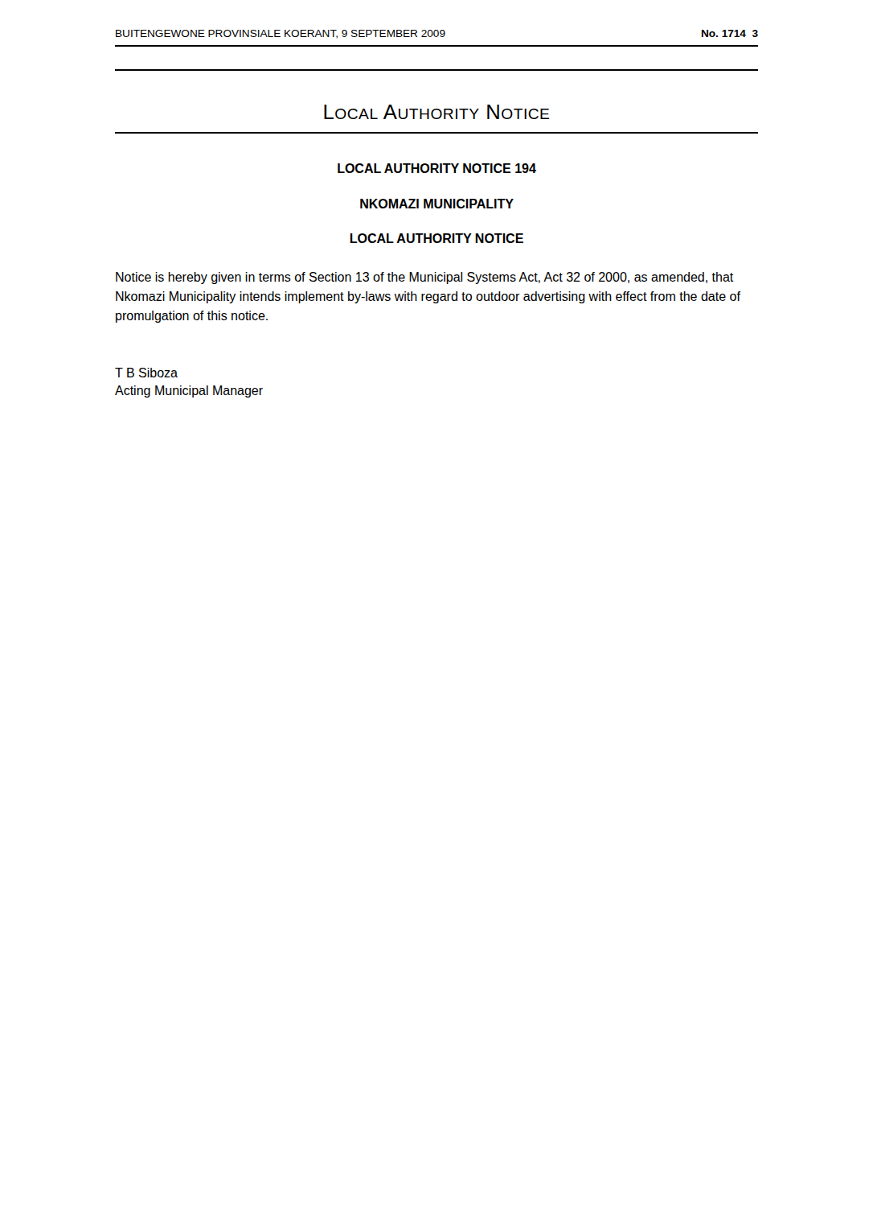Buitengewone Provinsiale Koerant, 9 September 2009 No. 1714 3
Local Authority Notice
Local Authority Notice 194
Nkomazi Municipality
Local Authority Notice
Notice is hereby given in terms of Section 13 of the Municipal Systems Act, Act 32 of 2000, as amended, that Nkomazi Municipality intends implement by-laws with regard to outdoor advertising with effect from the date of promulgation of this notice.
T B Siboza Acting Municipal Manager